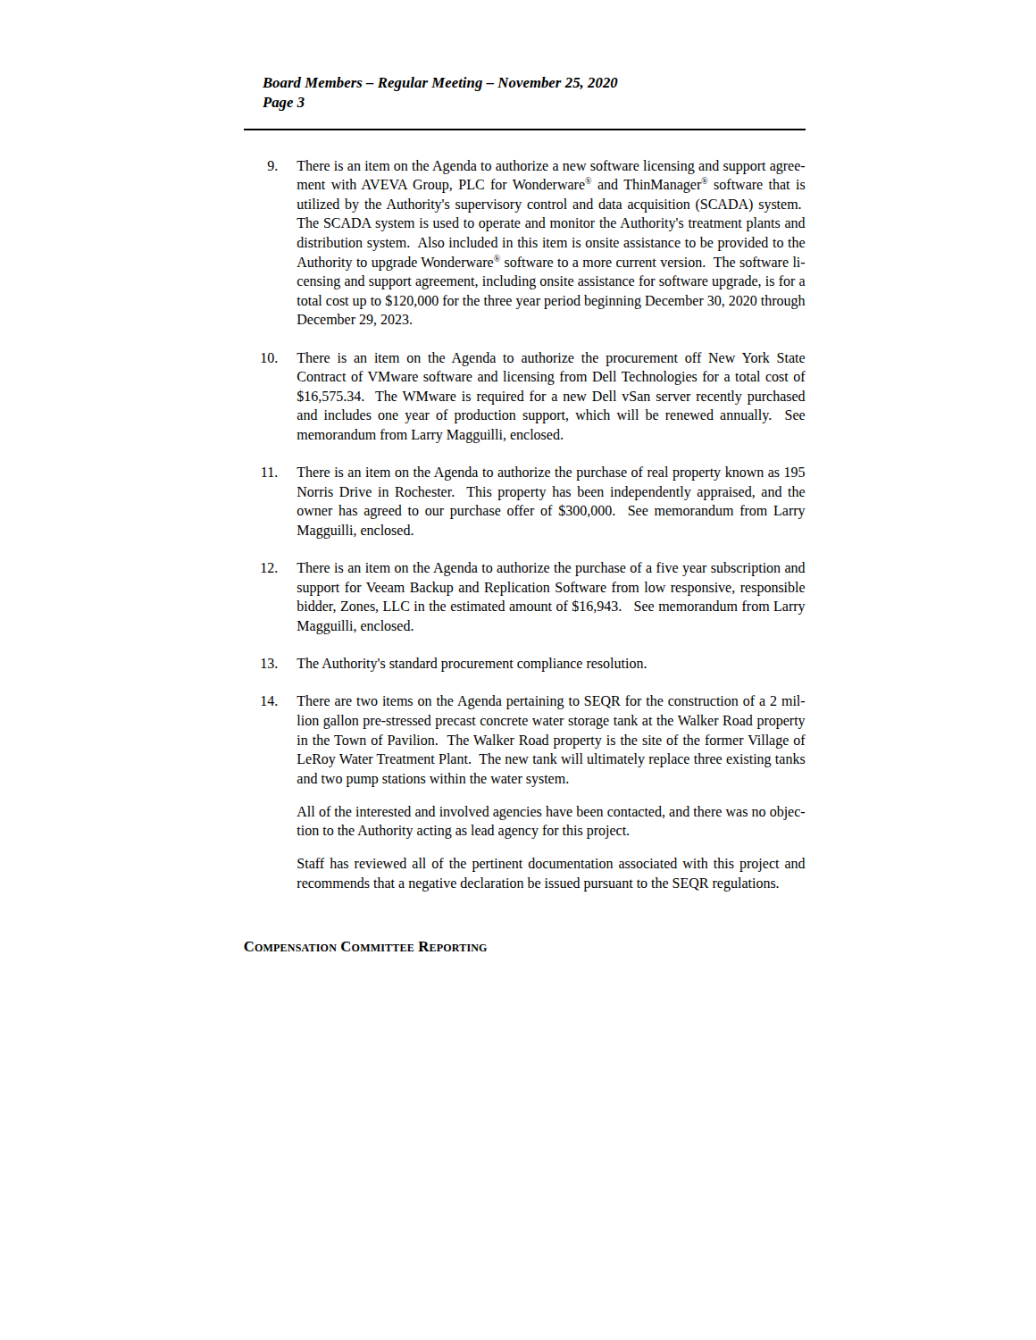Board Members – Regular Meeting – November 25, 2020
Page 3
9.
There is an item on the Agenda to authorize a new software licensing and support agreement with AVEVA Group, PLC for Wonderware® and ThinManager® software that is utilized by the Authority's supervisory control and data acquisition (SCADA) system. The SCADA system is used to operate and monitor the Authority's treatment plants and distribution system. Also included in this item is onsite assistance to be provided to the Authority to upgrade Wonderware® software to a more current version. The software licensing and support agreement, including onsite assistance for software upgrade, is for a total cost up to $120,000 for the three year period beginning December 30, 2020 through December 29, 2023.
10.
There is an item on the Agenda to authorize the procurement off New York State Contract of VMware software and licensing from Dell Technologies for a total cost of $16,575.34. The WMware is required for a new Dell vSan server recently purchased and includes one year of production support, which will be renewed annually. See memorandum from Larry Magguilli, enclosed.
11.
There is an item on the Agenda to authorize the purchase of real property known as 195 Norris Drive in Rochester. This property has been independently appraised, and the owner has agreed to our purchase offer of $300,000. See memorandum from Larry Magguilli, enclosed.
12.
There is an item on the Agenda to authorize the purchase of a five year subscription and support for Veeam Backup and Replication Software from low responsive, responsible bidder, Zones, LLC in the estimated amount of $16,943. See memorandum from Larry Magguilli, enclosed.
13.
The Authority's standard procurement compliance resolution.
14.
There are two items on the Agenda pertaining to SEQR for the construction of a 2 million gallon pre-stressed precast concrete water storage tank at the Walker Road property in the Town of Pavilion. The Walker Road property is the site of the former Village of LeRoy Water Treatment Plant. The new tank will ultimately replace three existing tanks and two pump stations within the water system.
All of the interested and involved agencies have been contacted, and there was no objection to the Authority acting as lead agency for this project.
Staff has reviewed all of the pertinent documentation associated with this project and recommends that a negative declaration be issued pursuant to the SEQR regulations.
Compensation Committee Reporting